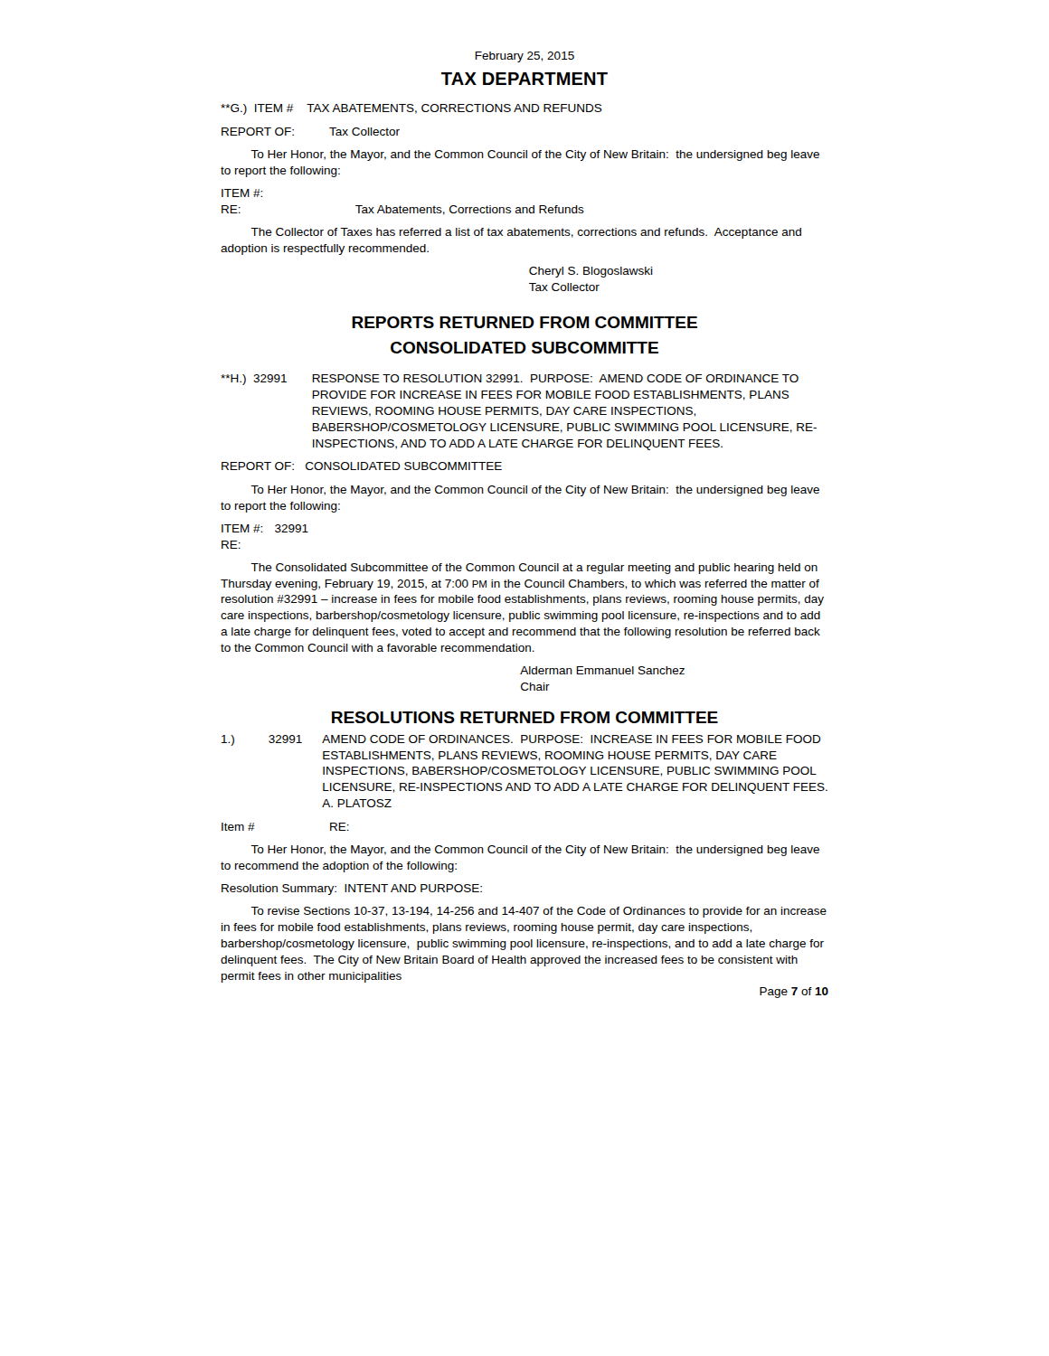February 25, 2015
TAX DEPARTMENT
**G.) ITEM # TAX ABATEMENTS, CORRECTIONS AND REFUNDS
REPORT OF:
Tax Collector
To Her Honor, the Mayor, and the Common Council of the City of New Britain: the undersigned beg leave to report the following:
ITEM #:
RE:
Tax Abatements, Corrections and Refunds
The Collector of Taxes has referred a list of tax abatements, corrections and refunds. Acceptance and adoption is respectfully recommended.
Cheryl S. Blogoslawski
Tax Collector
REPORTS RETURNED FROM COMMITTEE
CONSOLIDATED SUBCOMMITTE
**H.) 32991
RESPONSE TO RESOLUTION 32991. PURPOSE: AMEND CODE OF ORDINANCE TO PROVIDE FOR INCREASE IN FEES FOR MOBILE FOOD ESTABLISHMENTS, PLANS REVIEWS, ROOMING HOUSE PERMITS, DAY CARE INSPECTIONS, BABERSHOP/COSMETOLOGY LICENSURE, PUBLIC SWIMMING POOL LICENSURE, RE-INSPECTIONS, AND TO ADD A LATE CHARGE FOR DELINQUENT FEES.
REPORT OF: CONSOLIDATED SUBCOMMITTEE
To Her Honor, the Mayor, and the Common Council of the City of New Britain: the undersigned beg leave to report the following:
ITEM #:
32991
RE:
The Consolidated Subcommittee of the Common Council at a regular meeting and public hearing held on Thursday evening, February 19, 2015, at 7:00 pm in the Council Chambers, to which was referred the matter of resolution #32991 – increase in fees for mobile food establishments, plans reviews, rooming house permits, day care inspections, barbershop/cosmetology licensure, public swimming pool licensure, re-inspections and to add a late charge for delinquent fees, voted to accept and recommend that the following resolution be referred back to the Common Council with a favorable recommendation.
Alderman Emmanuel Sanchez
Chair
RESOLUTIONS RETURNED FROM COMMITTEE
1.)
32991
AMEND CODE OF ORDINANCES. PURPOSE: INCREASE IN FEES FOR MOBILE FOOD ESTABLISHMENTS, PLANS REVIEWS, ROOMING HOUSE PERMITS, DAY CARE INSPECTIONS, BABERSHOP/COSMETOLOGY LICENSURE, PUBLIC SWIMMING POOL LICENSURE, RE-INSPECTIONS AND TO ADD A LATE CHARGE FOR DELINQUENT FEES.
A. PLATOSZ
Item #
RE:
To Her Honor, the Mayor, and the Common Council of the City of New Britain: the undersigned beg leave to recommend the adoption of the following:
Resolution Summary: INTENT AND PURPOSE:
To revise Sections 10-37, 13-194, 14-256 and 14-407 of the Code of Ordinances to provide for an increase in fees for mobile food establishments, plans reviews, rooming house permit, day care inspections, barbershop/cosmetology licensure, public swimming pool licensure, re-inspections, and to add a late charge for delinquent fees. The City of New Britain Board of Health approved the increased fees to be consistent with permit fees in other municipalities
Page 7 of 10